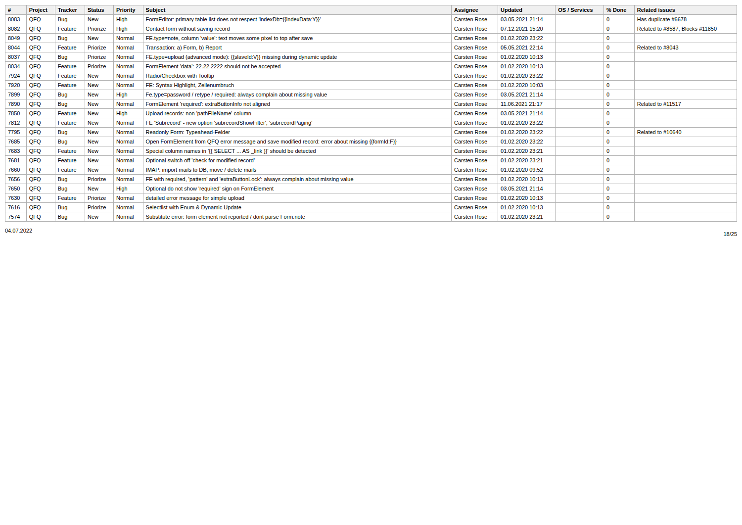| # | Project | Tracker | Status | Priority | Subject | Assignee | Updated | OS / Services | % Done | Related issues |
| --- | --- | --- | --- | --- | --- | --- | --- | --- | --- | --- |
| 8083 | QFQ | Bug | New | High | FormEditor: primary table list does not respect 'indexDb={{indexData:Y}}' | Carsten Rose | 03.05.2021 21:14 | | 0 | Has duplicate #6678 |
| 8082 | QFQ | Feature | Priorize | High | Contact form without saving record | Carsten Rose | 07.12.2021 15:20 | | 0 | Related to #8587, Blocks #11850 |
| 8049 | QFQ | Bug | New | Normal | FE.type=note, column 'value': text moves some pixel to top after save | Carsten Rose | 01.02.2020 23:22 | | 0 | |
| 8044 | QFQ | Feature | Priorize | Normal | Transaction: a) Form, b) Report | Carsten Rose | 05.05.2021 22:14 | | 0 | Related to #8043 |
| 8037 | QFQ | Bug | Priorize | Normal | FE.type=upload (advanced mode): {{slaveId:V}} missing during dynamic update | Carsten Rose | 01.02.2020 10:13 | | 0 | |
| 8034 | QFQ | Feature | Priorize | Normal | FormElement 'data': 22.22.2222 should not be accepted | Carsten Rose | 01.02.2020 10:13 | | 0 | |
| 7924 | QFQ | Feature | New | Normal | Radio/Checkbox with Tooltip | Carsten Rose | 01.02.2020 23:22 | | 0 | |
| 7920 | QFQ | Feature | New | Normal | FE: Syntax Highlight, Zeilenumbruch | Carsten Rose | 01.02.2020 10:03 | | 0 | |
| 7899 | QFQ | Bug | New | High | Fe.type=password / retype / required: always complain about missing value | Carsten Rose | 03.05.2021 21:14 | | 0 | |
| 7890 | QFQ | Bug | New | Normal | FormElement 'required': extraButtonInfo not aligned | Carsten Rose | 11.06.2021 21:17 | | 0 | Related to #11517 |
| 7850 | QFQ | Feature | New | High | Upload records: non 'pathFileName' column | Carsten Rose | 03.05.2021 21:14 | | 0 | |
| 7812 | QFQ | Feature | New | Normal | FE 'Subrecord' - new option 'subrecordShowFilter', 'subrecordPaging' | Carsten Rose | 01.02.2020 23:22 | | 0 | |
| 7795 | QFQ | Bug | New | Normal | Readonly Form: Typeahead-Felder | Carsten Rose | 01.02.2020 23:22 | | 0 | Related to #10640 |
| 7685 | QFQ | Bug | New | Normal | Open FormElement from QFQ error message and save modified record: error about missing {{formId:F}} | Carsten Rose | 01.02.2020 23:22 | | 0 | |
| 7683 | QFQ | Feature | New | Normal | Special column names in '{{ SELECT ... AS _link }}' should be detected | Carsten Rose | 01.02.2020 23:21 | | 0 | |
| 7681 | QFQ | Feature | New | Normal | Optional switch off 'check for modified record' | Carsten Rose | 01.02.2020 23:21 | | 0 | |
| 7660 | QFQ | Feature | New | Normal | IMAP: import mails to DB, move / delete mails | Carsten Rose | 01.02.2020 09:52 | | 0 | |
| 7656 | QFQ | Bug | Priorize | Normal | FE with required, 'pattern' and 'extraButtonLock': always complain about missing value | Carsten Rose | 01.02.2020 10:13 | | 0 | |
| 7650 | QFQ | Bug | New | High | Optional do not show 'required' sign on FormElement | Carsten Rose | 03.05.2021 21:14 | | 0 | |
| 7630 | QFQ | Feature | Priorize | Normal | detailed error message for simple upload | Carsten Rose | 01.02.2020 10:13 | | 0 | |
| 7616 | QFQ | Bug | Priorize | Normal | Selectlist with Enum & Dynamic Update | Carsten Rose | 01.02.2020 10:13 | | 0 | |
| 7574 | QFQ | Bug | New | Normal | Substitute error: form element not reported / dont parse Form.note | Carsten Rose | 01.02.2020 23:21 | | 0 | |
04.07.2022
18/25